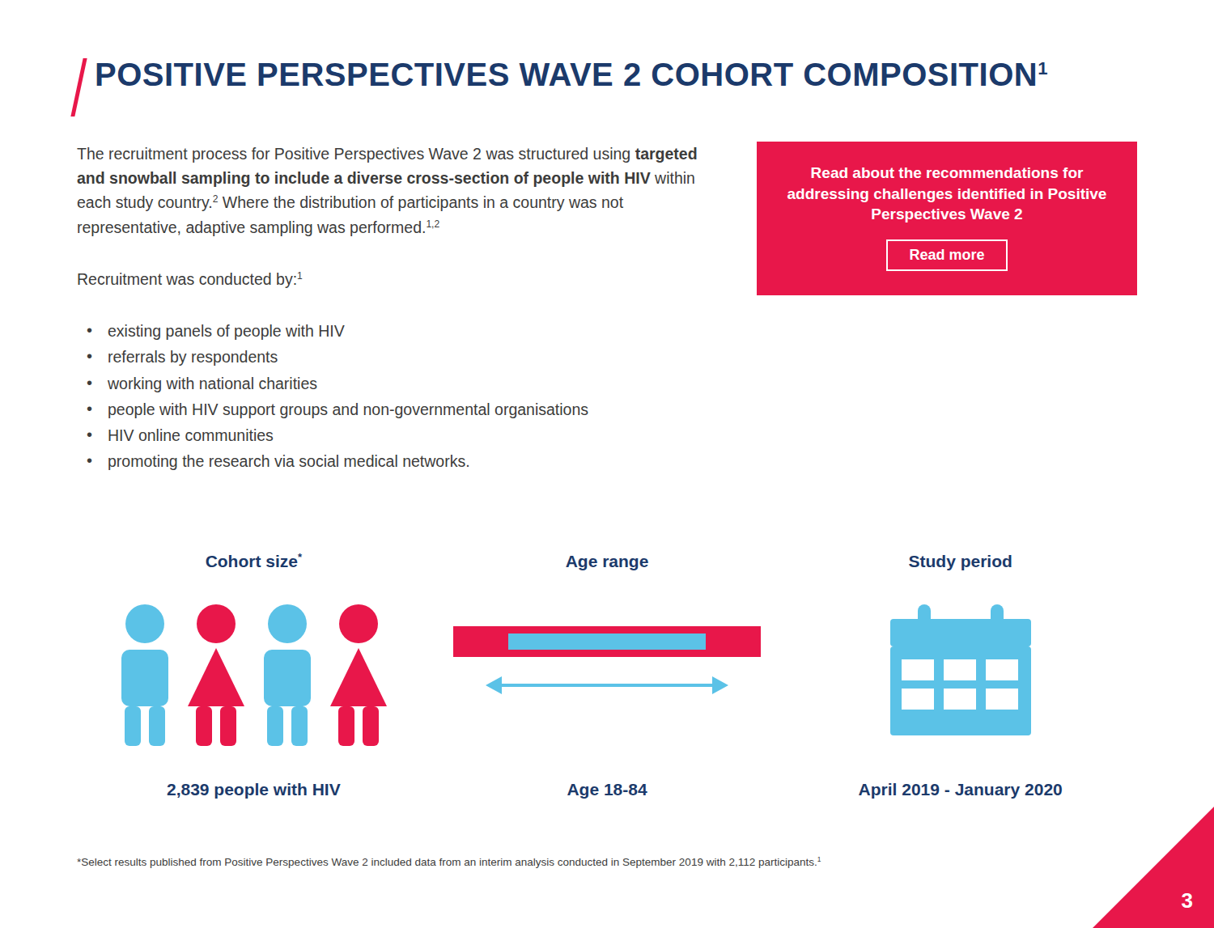Positive Perspectives Wave 2 Cohort Composition1
The recruitment process for Positive Perspectives Wave 2 was structured using targeted and snowball sampling to include a diverse cross-section of people with HIV within each study country.2 Where the distribution of participants in a country was not representative, adaptive sampling was performed.1,2
Recruitment was conducted by:1
existing panels of people with HIV
referrals by respondents
working with national charities
people with HIV support groups and non-governmental organisations
HIV online communities
promoting the research via social medical networks.
Read about the recommendations for addressing challenges identified in Positive Perspectives Wave 2
Read more
Cohort size*
2,839 people with HIV
Age range
Age 18-84
Study period
April 2019 - January 2020
*Select results published from Positive Perspectives Wave 2 included data from an interim analysis conducted in September 2019 with 2,112 participants.1
3